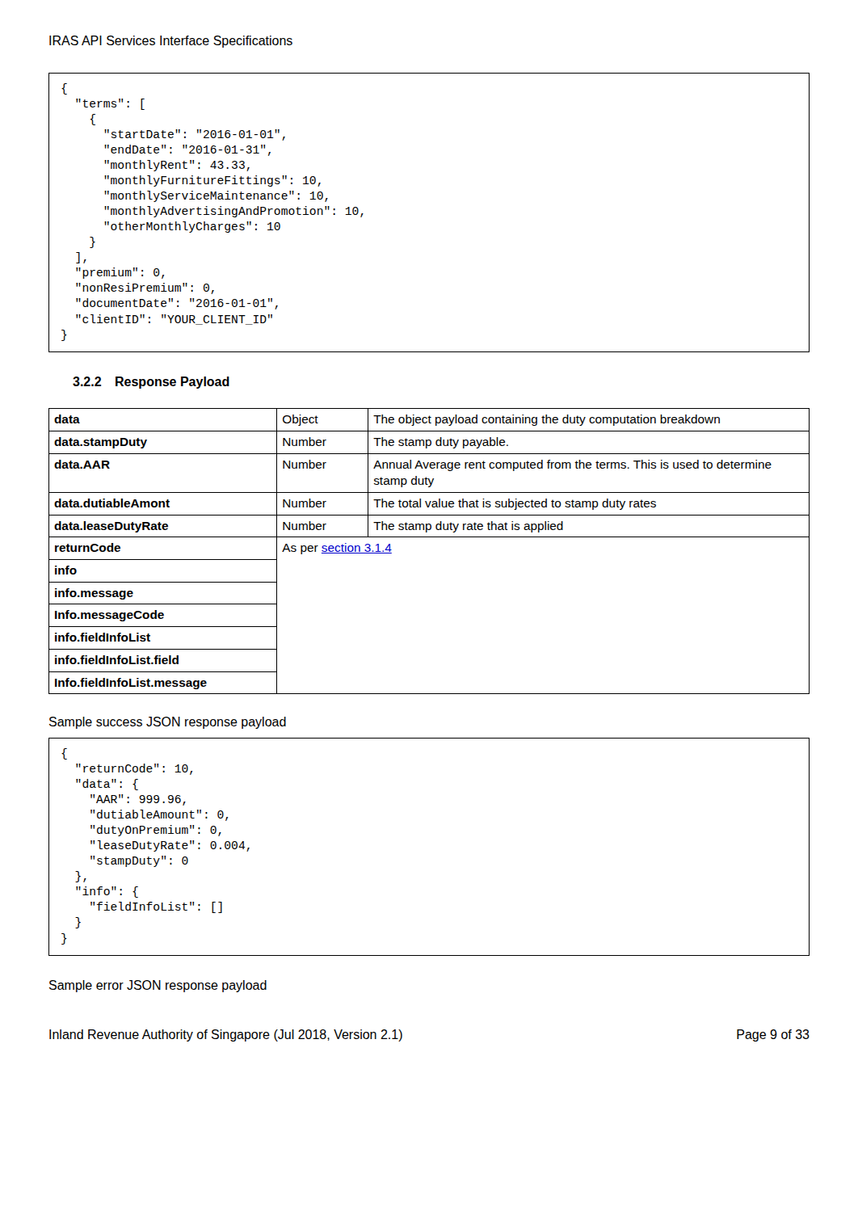IRAS API Services Interface Specifications
{
  "terms": [
    {
      "startDate": "2016-01-01",
      "endDate": "2016-01-31",
      "monthlyRent": 43.33,
      "monthlyFurnitureFittings": 10,
      "monthlyServiceMaintenance": 10,
      "monthlyAdvertisingAndPromotion": 10,
      "otherMonthlyCharges": 10
    }
  ],
  "premium": 0,
  "nonResiPremium": 0,
  "documentDate": "2016-01-01",
  "clientID": "YOUR_CLIENT_ID"
}
3.2.2 Response Payload
| data | Object | The object payload containing the duty computation breakdown |
| data.stampDuty | Number | The stamp duty payable. |
| data.AAR | Number | Annual Average rent computed from the terms. This is used to determine stamp duty |
| data.dutiableAmont | Number | The total value that is subjected to stamp duty rates |
| data.leaseDutyRate | Number | The stamp duty rate that is applied |
| returnCode | As per section 3.1.4 |
| info |
| info.message |
| Info.messageCode |
| info.fieldInfoList |
| info.fieldInfoList.field |
| Info.fieldInfoList.message |
Sample success JSON response payload
{
  "returnCode": 10,
  "data": {
    "AAR": 999.96,
    "dutiableAmount": 0,
    "dutyOnPremium": 0,
    "leaseDutyRate": 0.004,
    "stampDuty": 0
  },
  "info": {
    "fieldInfoList": []
  }
}
Sample error JSON response payload
Inland Revenue Authority of Singapore (Jul 2018, Version 2.1) Page 9 of 33